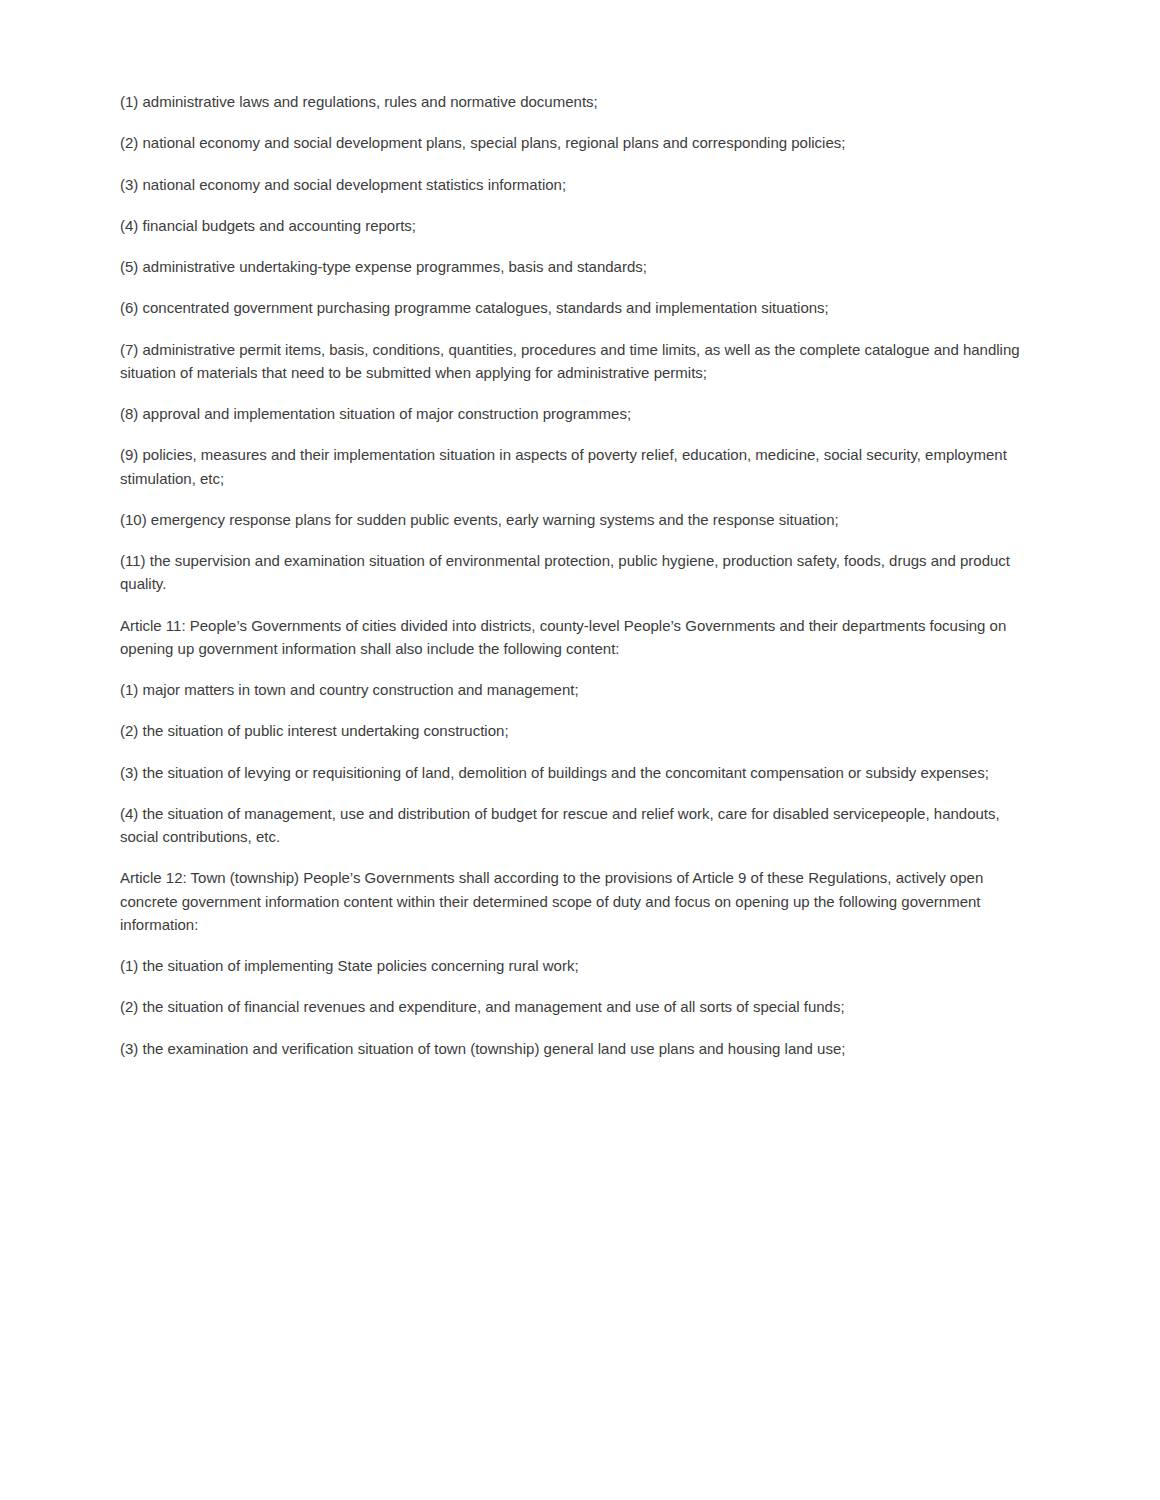(1) administrative laws and regulations, rules and normative documents;
(2) national economy and social development plans, special plans, regional plans and corresponding policies;
(3) national economy and social development statistics information;
(4) financial budgets and accounting reports;
(5) administrative undertaking-type expense programmes, basis and standards;
(6) concentrated government purchasing programme catalogues, standards and implementation situations;
(7) administrative permit items, basis, conditions, quantities, procedures and time limits, as well as the complete catalogue and handling situation of materials that need to be submitted when applying for administrative permits;
(8) approval and implementation situation of major construction programmes;
(9) policies, measures and their implementation situation in aspects of poverty relief, education, medicine, social security, employment stimulation, etc;
(10) emergency response plans for sudden public events, early warning systems and the response situation;
(11) the supervision and examination situation of environmental protection, public hygiene, production safety, foods, drugs and product quality.
Article 11: People’s Governments of cities divided into districts, county-level People’s Governments and their departments focusing on opening up government information shall also include the following content:
(1) major matters in town and country construction and management;
(2) the situation of public interest undertaking construction;
(3) the situation of levying or requisitioning of land, demolition of buildings and the concomitant compensation or subsidy expenses;
(4) the situation of management, use and distribution of budget for rescue and relief work, care for disabled servicepeople, handouts, social contributions, etc.
Article 12: Town (township) People’s Governments shall according to the provisions of Article 9 of these Regulations, actively open concrete government information content within their determined scope of duty and focus on opening up the following government information:
(1) the situation of implementing State policies concerning rural work;
(2) the situation of financial revenues and expenditure, and management and use of all sorts of special funds;
(3) the examination and verification situation of town (township) general land use plans and housing land use;